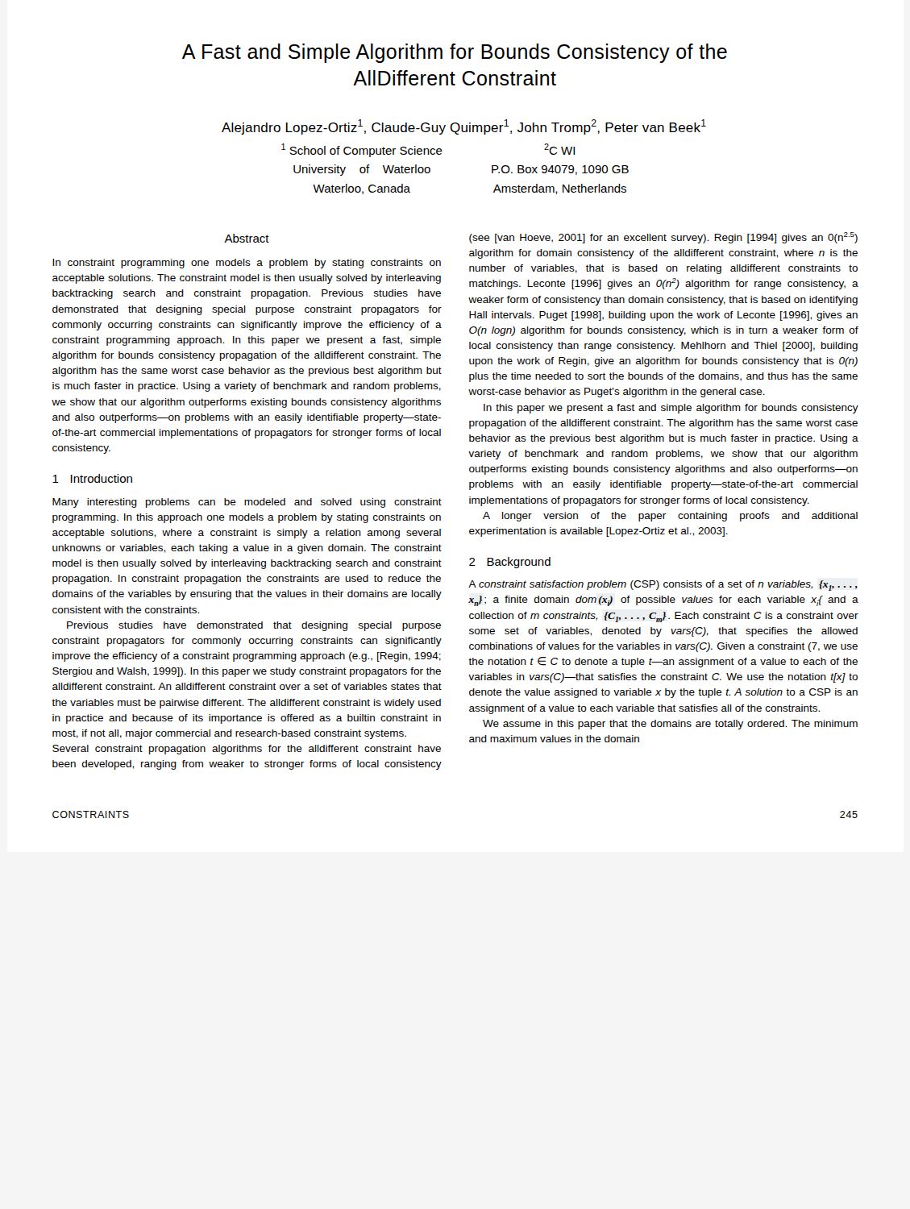A Fast and Simple Algorithm for Bounds Consistency of the
AllDifferent Constraint
Alejandro Lopez-Ortiz1, Claude-Guy Quimper1, John Tromp2, Peter van Beek1
1 School of Computer Science
University of Waterloo
Waterloo, Canada
2C WI
P.O. Box 94079, 1090 GB
Amsterdam, Netherlands
Abstract
In constraint programming one models a problem by stating constraints on acceptable solutions. The constraint model is then usually solved by interleaving backtracking search and constraint propagation. Previous studies have demonstrated that designing special purpose constraint propagators for commonly occurring constraints can significantly improve the efficiency of a constraint programming approach. In this paper we present a fast, simple algorithm for bounds consistency propagation of the alldifferent constraint. The algorithm has the same worst case behavior as the previous best algorithm but is much faster in practice. Using a variety of benchmark and random problems, we show that our algorithm outperforms existing bounds consistency algorithms and also outperforms—on problems with an easily identifiable property—state-of-the-art commercial implementations of propagators for stronger forms of local consistency.
1 Introduction
Many interesting problems can be modeled and solved using constraint programming. In this approach one models a problem by stating constraints on acceptable solutions, where a constraint is simply a relation among several unknowns or variables, each taking a value in a given domain. The constraint model is then usually solved by interleaving backtracking search and constraint propagation. In constraint propagation the constraints are used to reduce the domains of the variables by ensuring that the values in their domains are locally consistent with the constraints.
Previous studies have demonstrated that designing special purpose constraint propagators for commonly occurring constraints can significantly improve the efficiency of a constraint programming approach (e.g., [Regin, 1994; Stergiou and Walsh, 1999]). In this paper we study constraint propagators for the alldifferent constraint. An alldifferent constraint over a set of variables states that the variables must be pairwise different. The alldifferent constraint is widely used in practice and because of its importance is offered as a builtin constraint in most, if not all, major commercial and research-based constraint systems.
Several constraint propagation algorithms for the alldifferent constraint have been developed, ranging from weaker to stronger forms of local consistency (see [van Hoeve, 2001] for an excellent survey). Regin [1994] gives an 0(n2.5) algorithm for domain consistency of the alldifferent constraint, where n is the number of variables, that is based on relating alldifferent constraints to matchings. Leconte [1996] gives an 0(n2) algorithm for range consistency, a weaker form of consistency than domain consistency, that is based on identifying Hall intervals. Puget [1998], building upon the work of Leconte [1996], gives an O(n logn) algorithm for bounds consistency, which is in turn a weaker form of local consistency than range consistency. Mehlhorn and Thiel [2000], building upon the work of Regin, give an algorithm for bounds consistency that is 0(n) plus the time needed to sort the bounds of the domains, and thus has the same worst-case behavior as Puget's algorithm in the general case.
In this paper we present a fast and simple algorithm for bounds consistency propagation of the alldifferent constraint. The algorithm has the same worst case behavior as the previous best algorithm but is much faster in practice. Using a variety of benchmark and random problems, we show that our algorithm outperforms existing bounds consistency algorithms and also outperforms—on problems with an easily identifiable property—state-of-the-art commercial implementations of propagators for stronger forms of local consistency.
A longer version of the paper containing proofs and additional experimentation is available [Lopez-Ortiz et al., 2003].
2 Background
A constraint satisfaction problem (CSP) consists of a set of n variables, {x1, . . . , xn}; a finite domain dom(xi) of possible values for each variable xi{ and a collection of m constraints, {C1, . . . , Cm}. Each constraint C is a constraint over some set of variables, denoted by vars{C), that specifies the allowed combinations of values for the variables in vars(C). Given a constraint (7, we use the notation t ∈ C to denote a tuple t—an assignment of a value to each of the variables in vars(C)—that satisfies the constraint C. We use the notation t[x] to denote the value assigned to variable x by the tuple t. A solution to a CSP is an assignment of a value to each variable that satisfies all of the constraints.
We assume in this paper that the domains are totally ordered. The minimum and maximum values in the domain
CONSTRAINTS 245